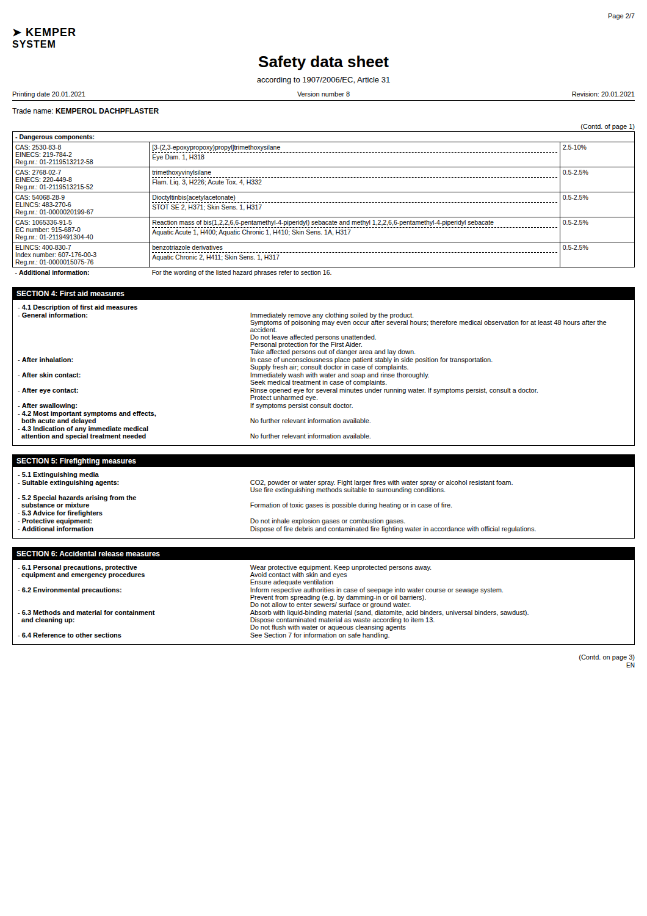Page 2/7
➤ KEMPER SYSTEM
Safety data sheet
according to 1907/2006/EC, Article 31
Printing date 20.01.2021
Version number 8
Revision: 20.01.2021
Trade name: KEMPEROL DACHPFLASTER
(Contd. of page 1)
| - Dangerous components: |
| CAS: 2530-83-8 EINECS: 219-784-2 Reg.nr.: 01-2119513212-58 | [3-(2,3-epoxypropoxy)propyl]trimethoxysilane Eye Dam. 1, H318 | 2.5-10% |
| CAS: 2768-02-7 EINECS: 220-449-8 Reg.nr.: 01-2119513215-52 | trimethoxyvinylsilane Flam. Liq. 3, H226; Acute Tox. 4, H332 | 0.5-2.5% |
| CAS: 54068-28-9 ELINCS: 483-270-6 Reg.nr.: 01-0000020199-67 | Dioctyltinbis(acetylacetonate) STOT SE 2, H371; Skin Sens. 1, H317 | 0.5-2.5% |
| CAS: 1065336-91-5 EC number: 915-687-0 Reg.nr.: 01-2119491304-40 | Reaction mass of bis(1,2,2,6,6-pentamethyl-4-piperidyl) sebacate and methyl 1,2,2,6,6-pentamethyl-4-piperidyl sebacate Aquatic Acute 1, H400; Aquatic Chronic 1, H410; Skin Sens. 1A, H317 | 0.5-2.5% |
| ELINCS: 400-830-7 Index number: 607-176-00-3 Reg.nr.: 01-0000015075-76 | benzotriazole derivatives Aquatic Chronic 2, H411; Skin Sens. 1, H317 | 0.5-2.5% |
| - Additional information: | For the wording of the listed hazard phrases refer to section 16. |
SECTION 4: First aid measures
| - 4.1 Description of first aid measures | |
| - General information: | Immediately remove any clothing soiled by the product. Symptoms of poisoning may even occur after several hours; therefore medical observation for at least 48 hours after the accident. Do not leave affected persons unattended. Personal protection for the First Aider. Take affected persons out of danger area and lay down. |
| - After inhalation: | In case of unconsciousness place patient stably in side position for transportation. Supply fresh air; consult doctor in case of complaints. |
| - After skin contact: | Immediately wash with water and soap and rinse thoroughly. Seek medical treatment in case of complaints. |
| - After eye contact: | Rinse opened eye for several minutes under running water. If symptoms persist, consult a doctor. Protect unharmed eye. |
| - After swallowing: | If symptoms persist consult doctor. |
| - 4.2 Most important symptoms and effects, both acute and delayed | No further relevant information available. |
| - 4.3 Indication of any immediate medical attention and special treatment needed | No further relevant information available. |
SECTION 5: Firefighting measures
| - 5.1 Extinguishing media | |
| - Suitable extinguishing agents: | CO2, powder or water spray. Fight larger fires with water spray or alcohol resistant foam. Use fire extinguishing methods suitable to surrounding conditions. |
| - 5.2 Special hazards arising from the substance or mixture | Formation of toxic gases is possible during heating or in case of fire. |
| - 5.3 Advice for firefighters | |
| - Protective equipment: | Do not inhale explosion gases or combustion gases. |
| - Additional information | Dispose of fire debris and contaminated fire fighting water in accordance with official regulations. |
SECTION 6: Accidental release measures
| - 6.1 Personal precautions, protective equipment and emergency procedures | Wear protective equipment. Keep unprotected persons away. Avoid contact with skin and eyes Ensure adequate ventilation |
| - 6.2 Environmental precautions: | Inform respective authorities in case of seepage into water course or sewage system. Prevent from spreading (e.g. by damming-in or oil barriers). Do not allow to enter sewers/ surface or ground water. |
| - 6.3 Methods and material for containment and cleaning up: | Absorb with liquid-binding material (sand, diatomite, acid binders, universal binders, sawdust). Dispose contaminated material as waste according to item 13. Do not flush with water or aqueous cleansing agents |
| - 6.4 Reference to other sections | See Section 7 for information on safe handling. |
(Contd. on page 3)
EN